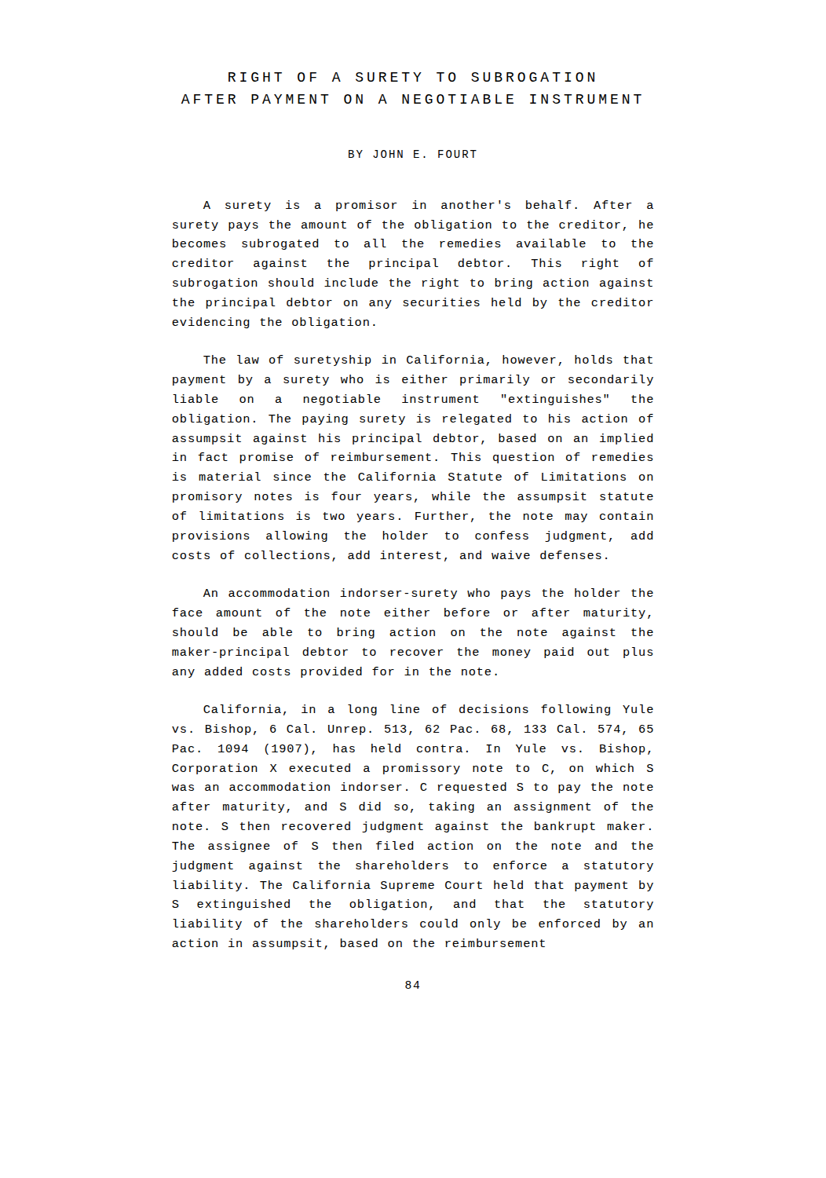Right of a Surety to Subrogation
After Payment on a Negotiable Instrument
by John E. Fourt
A surety is a promisor in another's behalf. After a surety pays the amount of the obligation to the creditor, he becomes subrogated to all the remedies available to the creditor against the principal debtor. This right of subrogation should include the right to bring action against the principal debtor on any securities held by the creditor evidencing the obligation.
The law of suretyship in California, however, holds that payment by a surety who is either primarily or secondarily liable on a negotiable instrument "extinguishes" the obligation. The paying surety is relegated to his action of assumpsit against his principal debtor, based on an implied in fact promise of reimbursement. This question of remedies is material since the California Statute of Limitations on promisory notes is four years, while the assumpsit statute of limitations is two years. Further, the note may contain provisions allowing the holder to confess judgment, add costs of collections, add interest, and waive defenses.
An accommodation indorser-surety who pays the holder the face amount of the note either before or after maturity, should be able to bring action on the note against the maker-principal debtor to recover the money paid out plus any added costs provided for in the note.
California, in a long line of decisions following Yule vs. Bishop, 6 Cal. Unrep. 513, 62 Pac. 68, 133 Cal. 574, 65 Pac. 1094 (1907), has held contra. In Yule vs. Bishop, Corporation X executed a promissory note to C, on which S was an accommodation indorser. C requested S to pay the note after maturity, and S did so, taking an assignment of the note. S then recovered judgment against the bankrupt maker. The assignee of S then filed action on the note and the judgment against the shareholders to enforce a statutory liability. The California Supreme Court held that payment by S extinguished the obligation, and that the statutory liability of the shareholders could only be enforced by an action in assumpsit, based on the reimbursement
84